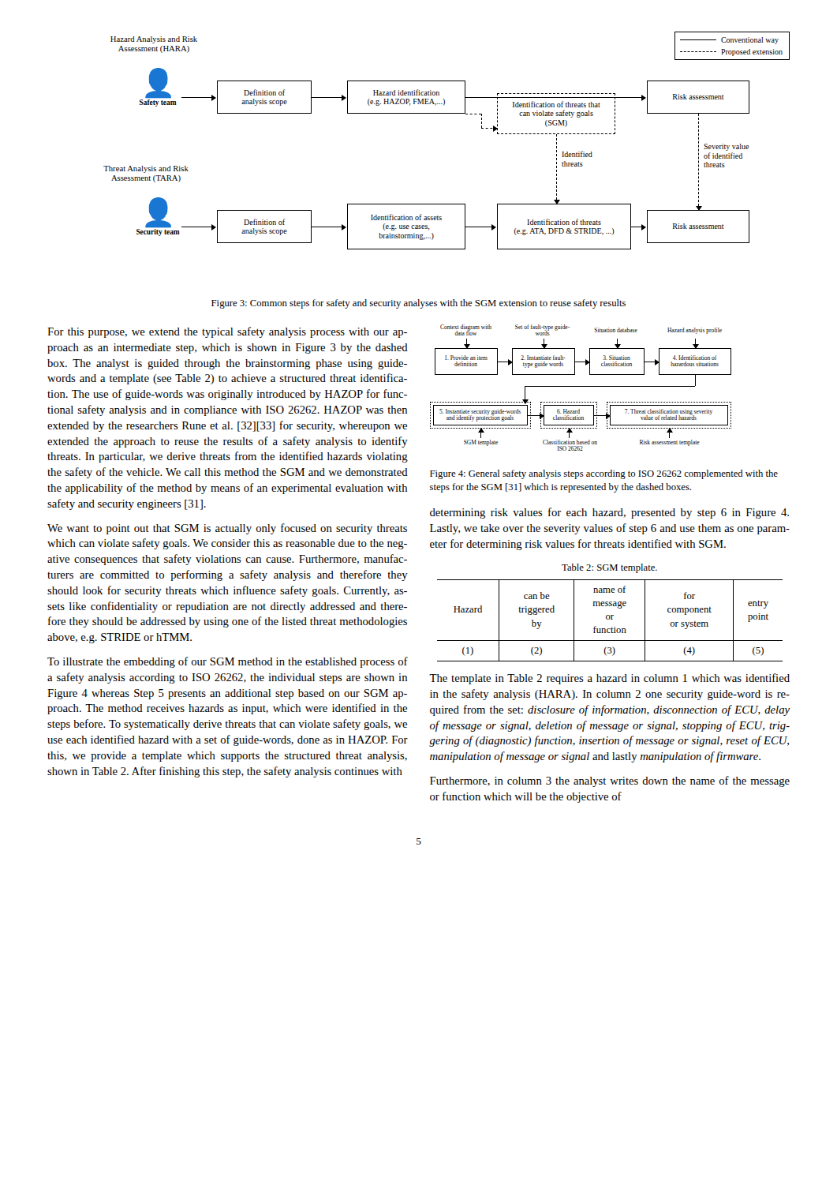Conventional way
Proposed extension
Hazard Analysis and Risk
Assessment (HARA)
👤 Safety team
Threat Analysis and Risk
Assessment (TARA)
👤 Security team
Definition of
analysis scope
Hazard identification
(e.g. HAZOP, FMEA,...)
Identification of threats that
can violate safety goals
(SGM)
Risk assessment
Definition of
analysis scope
Identification of assets
(e.g. use cases,
brainstorming,...)
Identification of threats
(e.g. ATA, DFD & STRIDE, ...)
Risk assessment
Identified
threats
Severity value
of identified
threats
Figure 3: Common steps for safety and security analyses with the SGM extension to reuse safety results
For this purpose, we extend the typical safety analysis process with our approach as an intermediate step, which is shown in Figure 3 by the dashed box. The analyst is guided through the brainstorming phase using guide-words and a template (see Table 2) to achieve a structured threat identification. The use of guide-words was originally introduced by HAZOP for functional safety analysis and in compliance with ISO 26262. HAZOP was then extended by the researchers Rune et al. [32][33] for security, whereupon we extended the approach to reuse the results of a safety analysis to identify threats. In particular, we derive threats from the identified hazards violating the safety of the vehicle. We call this method the SGM and we demonstrated the applicability of the method by means of an experimental evaluation with safety and security engineers [31].
We want to point out that SGM is actually only focused on security threats which can violate safety goals. We consider this as reasonable due to the negative consequences that safety violations can cause. Furthermore, manufacturers are committed to performing a safety analysis and therefore they should look for security threats which influence safety goals. Currently, assets like confidentiality or repudiation are not directly addressed and therefore they should be addressed by using one of the listed threat methodologies above, e.g. STRIDE or hTMM.
To illustrate the embedding of our SGM method in the established process of a safety analysis according to ISO 26262, the individual steps are shown in Figure 4 whereas Step 5 presents an additional step based on our SGM approach. The method receives hazards as input, which were identified in the steps before. To systematically derive threats that can violate safety goals, we use each identified hazard with a set of guide-words, done as in HAZOP. For this, we provide a template which supports the structured threat analysis, shown in Table 2. After finishing this step, the safety analysis continues with
Context diagram with
data flow
Set of fault-type guide-
words
Situation database
Hazard analysis profile
1. Provide an item
definition
2. Instantiate fault-
type guide words
3. Situation
classification
4. Identification of
hazardous situations
5. Instantiate security guide-words
and identify protection goals
6. Hazard
classification
7. Threat classification using severity
value of related hazards
SGM template
Classification based on
ISO 26262
Risk assessment template
Figure 4: General safety analysis steps according to ISO 26262 complemented with the steps for the SGM [31] which is represented by the dashed boxes.
determining risk values for each hazard, presented by step 6 in Figure 4. Lastly, we take over the severity values of step 6 and use them as one parameter for determining risk values for threats identified with SGM.
Table 2: SGM template.
| Hazard | can be triggered by | name of message or function | for component or system | entry point |
| (1) | (2) | (3) | (4) | (5) |
The template in Table 2 requires a hazard in column 1 which was identified in the safety analysis (HARA). In column 2 one security guide-word is required from the set: disclosure of information, disconnection of ECU, delay of message or signal, deletion of message or signal, stopping of ECU, triggering of (diagnostic) function, insertion of message or signal, reset of ECU, manipulation of message or signal and lastly manipulation of firmware.
Furthermore, in column 3 the analyst writes down the name of the message or function which will be the objective of
5